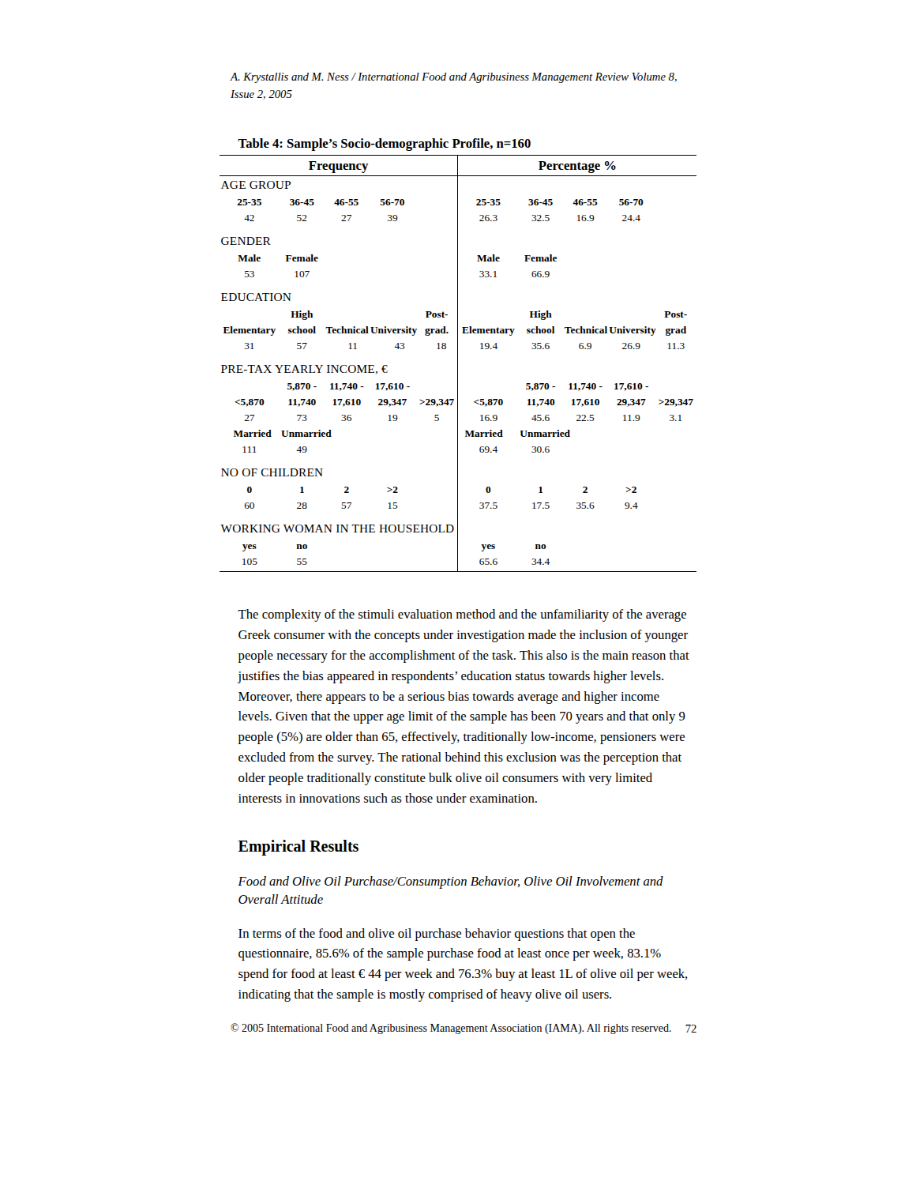A. Krystallis and M. Ness / International Food and Agribusiness Management Review Volume 8, Issue 2, 2005
Table 4: Sample’s Socio-demographic Profile, n=160
| Frequency | Percentage % |
| --- | --- |
| AGE GROUP | | | | | |
| 25-35 | 36-45 | 46-55 | 56-70 | | 25-35 | 36-45 | 46-55 | 56-70 | |
| 42 | 52 | 27 | 39 | | 26.3 | 32.5 | 16.9 | 24.4 | |
| GENDER | | | | | |
| Male | Female | | | | Male | Female | | | |
| 53 | 107 | | | | 33.1 | 66.9 | | | |
| EDUCATION | | | | | |
| | High | | | Post- | | High | | | Post- |
| Elementary | school | Technical | University | grad. | Elementary | school | Technical | University | grad |
| 31 | 57 | 11 | 43 | 18 | 19.4 | 35.6 | 6.9 | 26.9 | 11.3 |
| PRE-TAX YEARLY INCOME, € | | | | | |
| | 5,870 - | 11,740 - | 17,610 - | | | 5,870 - | 11,740 - | 17,610 - | |
| <5,870 | 11,740 | 17,610 | 29,347 | >29,347 | <5,870 | 11,740 | 17,610 | 29,347 | >29,347 |
| 27 | 73 | 36 | 19 | 5 | 16.9 | 45.6 | 22.5 | 11.9 | 3.1 |
| Married | Unmarried | | | | Married | Unmarried | | | |
| 111 | 49 | | | | 69.4 | 30.6 | | | |
| NO OF CHILDREN | | | | | |
| 0 | 1 | 2 | >2 | | 0 | 1 | 2 | >2 | |
| 60 | 28 | 57 | 15 | | 37.5 | 17.5 | 35.6 | 9.4 | |
| WORKING WOMAN IN THE HOUSEHOLD | | | | | |
| yes | no | | | | yes | no | | | |
| 105 | 55 | | | | 65.6 | 34.4 | | | |
The complexity of the stimuli evaluation method and the unfamiliarity of the average Greek consumer with the concepts under investigation made the inclusion of younger people necessary for the accomplishment of the task. This also is the main reason that justifies the bias appeared in respondents’ education status towards higher levels. Moreover, there appears to be a serious bias towards average and higher income levels. Given that the upper age limit of the sample has been 70 years and that only 9 people (5%) are older than 65, effectively, traditionally low-income, pensioners were excluded from the survey. The rational behind this exclusion was the perception that older people traditionally constitute bulk olive oil consumers with very limited interests in innovations such as those under examination.
Empirical Results
Food and Olive Oil Purchase/Consumption Behavior, Olive Oil Involvement and Overall Attitude
In terms of the food and olive oil purchase behavior questions that open the questionnaire, 85.6% of the sample purchase food at least once per week, 83.1% spend for food at least € 44 per week and 76.3% buy at least 1L of olive oil per week, indicating that the sample is mostly comprised of heavy olive oil users.
© 2005 International Food and Agribusiness Management Association (IAMA). All rights reserved. 72